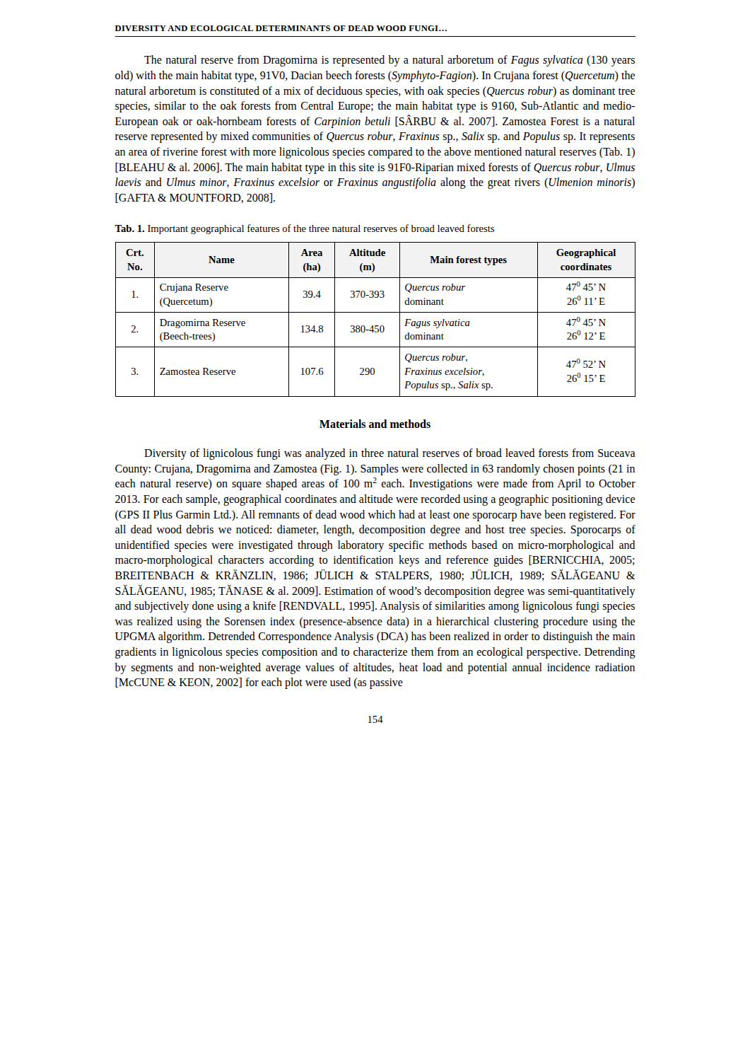DIVERSITY AND ECOLOGICAL DETERMINANTS OF DEAD WOOD FUNGI…
The natural reserve from Dragomirna is represented by a natural arboretum of Fagus sylvatica (130 years old) with the main habitat type, 91V0, Dacian beech forests (Symphyto-Fagion). In Crujana forest (Quercetum) the natural arboretum is constituted of a mix of deciduous species, with oak species (Quercus robur) as dominant tree species, similar to the oak forests from Central Europe; the main habitat type is 9160, Sub-Atlantic and medio-European oak or oak-hornbeam forests of Carpinion betuli [SÂRBU & al. 2007]. Zamostea Forest is a natural reserve represented by mixed communities of Quercus robur, Fraxinus sp., Salix sp. and Populus sp. It represents an area of riverine forest with more lignicolous species compared to the above mentioned natural reserves (Tab. 1) [BLEAHU & al. 2006]. The main habitat type in this site is 91F0-Riparian mixed forests of Quercus robur, Ulmus laevis and Ulmus minor, Fraxinus excelsior or Fraxinus angustifolia along the great rivers (Ulmenion minoris) [GAFTA & MOUNTFORD, 2008].
Tab. 1. Important geographical features of the three natural reserves of broad leaved forests
| Crt. No. | Name | Area (ha) | Altitude (m) | Main forest types | Geographical coordinates |
| --- | --- | --- | --- | --- | --- |
| 1. | Crujana Reserve (Quercetum) | 39.4 | 370-393 | Quercus robur dominant | 47 0 45’ N 26 0 11’ E |
| 2. | Dragomirna Reserve (Beech-trees) | 134.8 | 380-450 | Fagus sylvatica dominant | 47 0 45’ N 26 0 12’ E |
| 3. | Zamostea Reserve | 107.6 | 290 | Quercus robur , Fraxinus excelsior , Populus sp., Salix sp. | 47 0 52’ N 26 0 15’ E |
Materials and methods
Diversity of lignicolous fungi was analyzed in three natural reserves of broad leaved forests from Suceava County: Crujana, Dragomirna and Zamostea (Fig. 1). Samples were collected in 63 randomly chosen points (21 in each natural reserve) on square shaped areas of 100 m2 each. Investigations were made from April to October 2013. For each sample, geographical coordinates and altitude were recorded using a geographic positioning device (GPS II Plus Garmin Ltd.). All remnants of dead wood which had at least one sporocarp have been registered. For all dead wood debris we noticed: diameter, length, decomposition degree and host tree species. Sporocarps of unidentified species were investigated through laboratory specific methods based on micro-morphological and macro-morphological characters according to identification keys and reference guides [BERNICCHIA, 2005; BREITENBACH & KRÄNZLIN, 1986; JÜLICH & STALPERS, 1980; JÜLICH, 1989; SĂLĂGEANU & SĂLĂGEANU, 1985; TĂNASE & al. 2009]. Estimation of wood’s decomposition degree was semi-quantitatively and subjectively done using a knife [RENDVALL, 1995]. Analysis of similarities among lignicolous fungi species was realized using the Sorensen index (presence-absence data) in a hierarchical clustering procedure using the UPGMA algorithm. Detrended Correspondence Analysis (DCA) has been realized in order to distinguish the main gradients in lignicolous species composition and to characterize them from an ecological perspective. Detrending by segments and non-weighted average values of altitudes, heat load and potential annual incidence radiation [McCUNE & KEON, 2002] for each plot were used (as passive
154